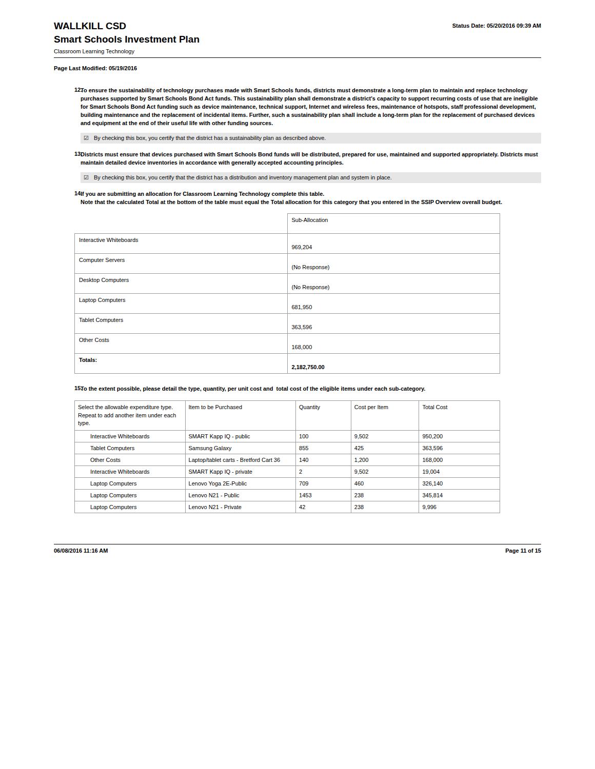WALLKILL CSD
Smart Schools Investment Plan
Classroom Learning Technology
Status Date: 05/20/2016 09:39 AM
Page Last Modified: 05/19/2016
12.
To ensure the sustainability of technology purchases made with Smart Schools funds, districts must demonstrate a long-term plan to maintain and replace technology purchases supported by Smart Schools Bond Act funds. This sustainability plan shall demonstrate a district's capacity to support recurring costs of use that are ineligible for Smart Schools Bond Act funding such as device maintenance, technical support, Internet and wireless fees, maintenance of hotspots, staff professional development, building maintenance and the replacement of incidental items. Further, such a sustainability plan shall include a long-term plan for the replacement of purchased devices and equipment at the end of their useful life with other funding sources.
☑By checking this box, you certify that the district has a sustainability plan as described above.
13.
Districts must ensure that devices purchased with Smart Schools Bond funds will be distributed, prepared for use, maintained and supported appropriately. Districts must maintain detailed device inventories in accordance with generally accepted accounting principles.
☑By checking this box, you certify that the district has a distribution and inventory management plan and system in place.
14.
If you are submitting an allocation for Classroom Learning Technology complete this table.
Note that the calculated Total at the bottom of the table must equal the Total allocation for this category that you entered in the SSIP Overview overall budget.
| | Sub-Allocation |
| Interactive Whiteboards | 969,204 |
| Computer Servers | (No Response) |
| Desktop Computers | (No Response) |
| Laptop Computers | 681,950 |
| Tablet Computers | 363,596 |
| Other Costs | 168,000 |
| Totals: | 2,182,750.00 |
15.
To the extent possible, please detail the type, quantity, per unit cost and total cost of the eligible items under each sub-category.
| Select the allowable expenditure type. Repeat to add another item under each type. | Item to be Purchased | Quantity | Cost per Item | Total Cost |
| Interactive Whiteboards | SMART Kapp IQ - public | 100 | 9,502 | 950,200 |
| Tablet Computers | Samsung Galaxy | 855 | 425 | 363,596 |
| Other Costs | Laptop/tablet carts - Bretford Cart 36 | 140 | 1,200 | 168,000 |
| Interactive Whiteboards | SMART Kapp IQ - private | 2 | 9,502 | 19,004 |
| Laptop Computers | Lenovo Yoga 2E-Public | 709 | 460 | 326,140 |
| Laptop Computers | Lenovo N21 - Public | 1453 | 238 | 345,814 |
| Laptop Computers | Lenovo N21 - Private | 42 | 238 | 9,996 |
06/08/2016 11:16 AM
Page 11 of 15